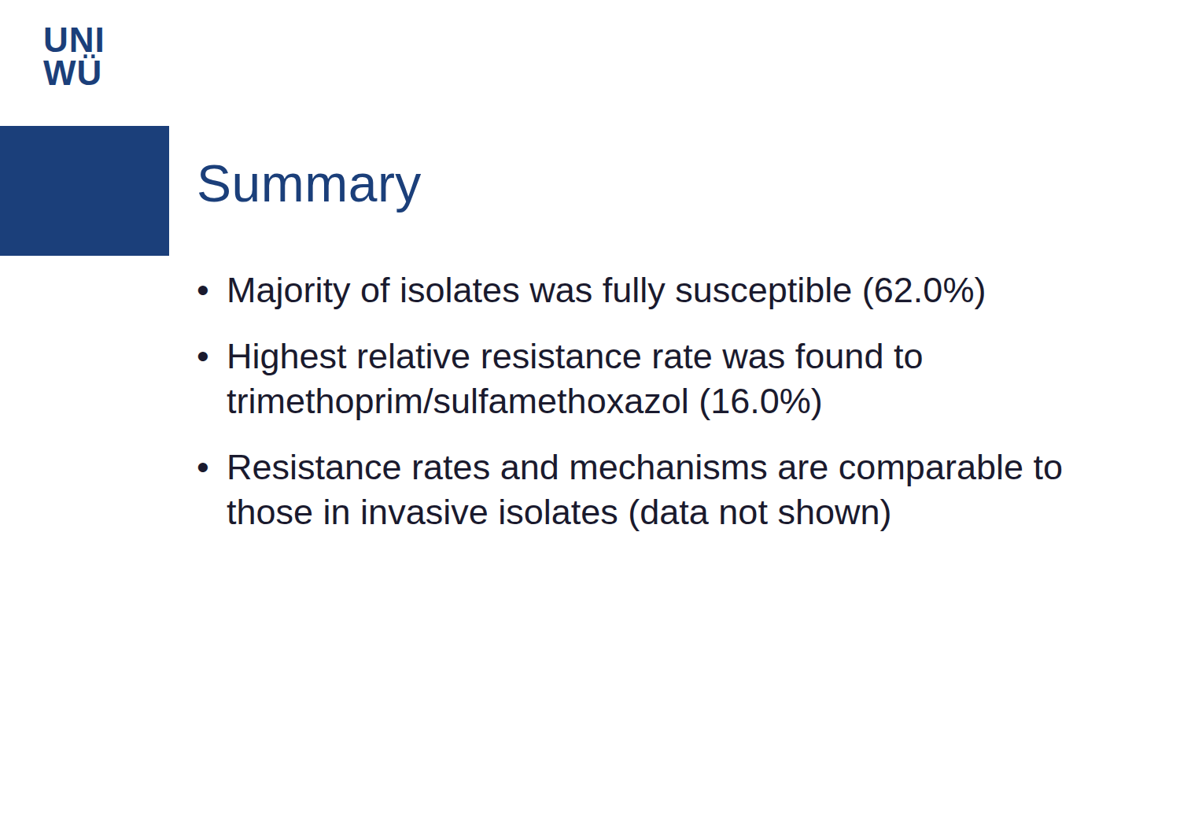UNI
WÜ
Summary
Majority of isolates was fully susceptible (62.0%)
Highest relative resistance rate was found to trimethoprim/sulfamethoxazol (16.0%)
Resistance rates and mechanisms are comparable to those in invasive isolates (data not shown)